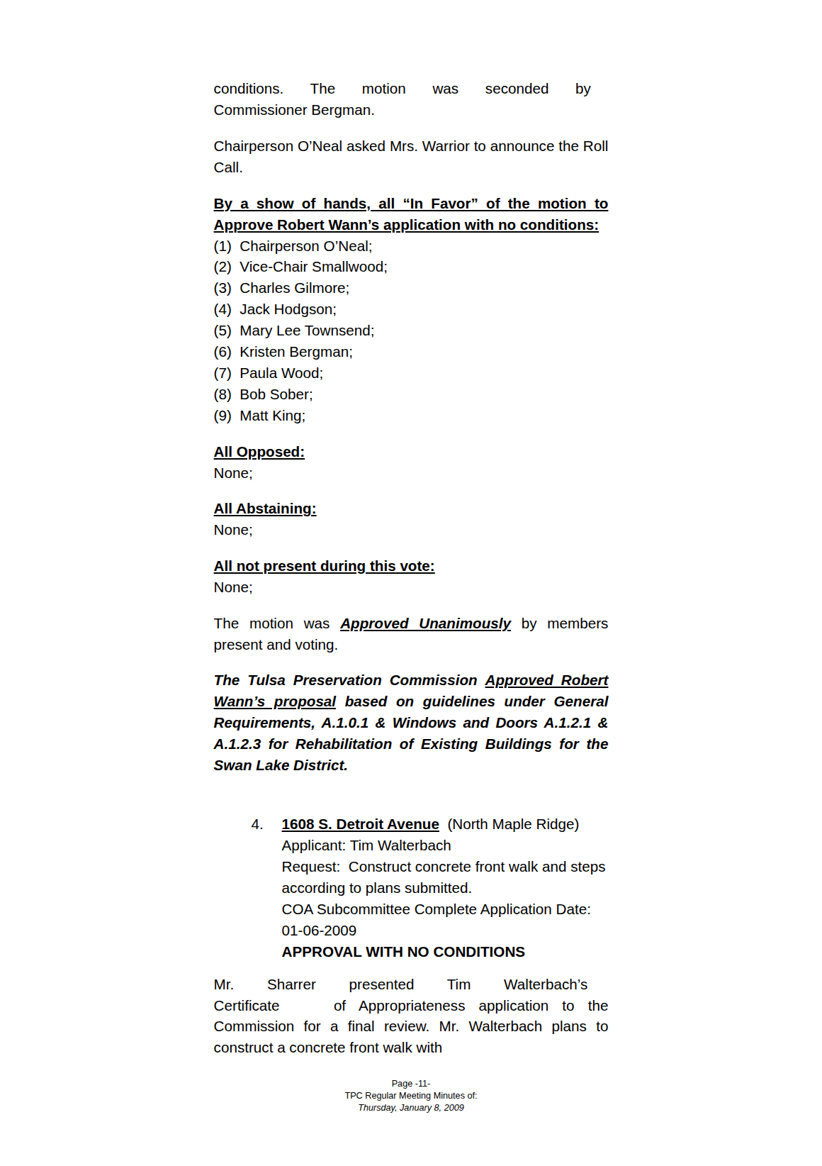conditions. The motion was seconded by Commissioner Bergman.
Chairperson O’Neal asked Mrs. Warrior to announce the Roll Call.
By a show of hands, all “In Favor” of the motion to Approve Robert Wann’s application with no conditions:
(1) Chairperson O’Neal;
(2) Vice-Chair Smallwood;
(3) Charles Gilmore;
(4) Jack Hodgson;
(5) Mary Lee Townsend;
(6) Kristen Bergman;
(7) Paula Wood;
(8) Bob Sober;
(9) Matt King;
All Opposed:
None;
All Abstaining:
None;
All not present during this vote:
None;
The motion was Approved Unanimously by members present and voting.
The Tulsa Preservation Commission Approved Robert Wann’s proposal based on guidelines under General Requirements, A.1.0.1 & Windows and Doors A.1.2.1 & A.1.2.3 for Rehabilitation of Existing Buildings for the Swan Lake District.
4. 1608 S. Detroit Avenue (North Maple Ridge)
Applicant: Tim Walterbach
Request: Construct concrete front walk and steps according to plans submitted.
COA Subcommittee Complete Application Date:
01-06-2009
APPROVAL WITH NO CONDITIONS
Mr. Sharrer presented Tim Walterbach’s Certificate of Appropriateness application to the Commission for a final review. Mr. Walterbach plans to construct a concrete front walk with
Page -11-
TPC Regular Meeting Minutes of:
Thursday, January 8, 2009